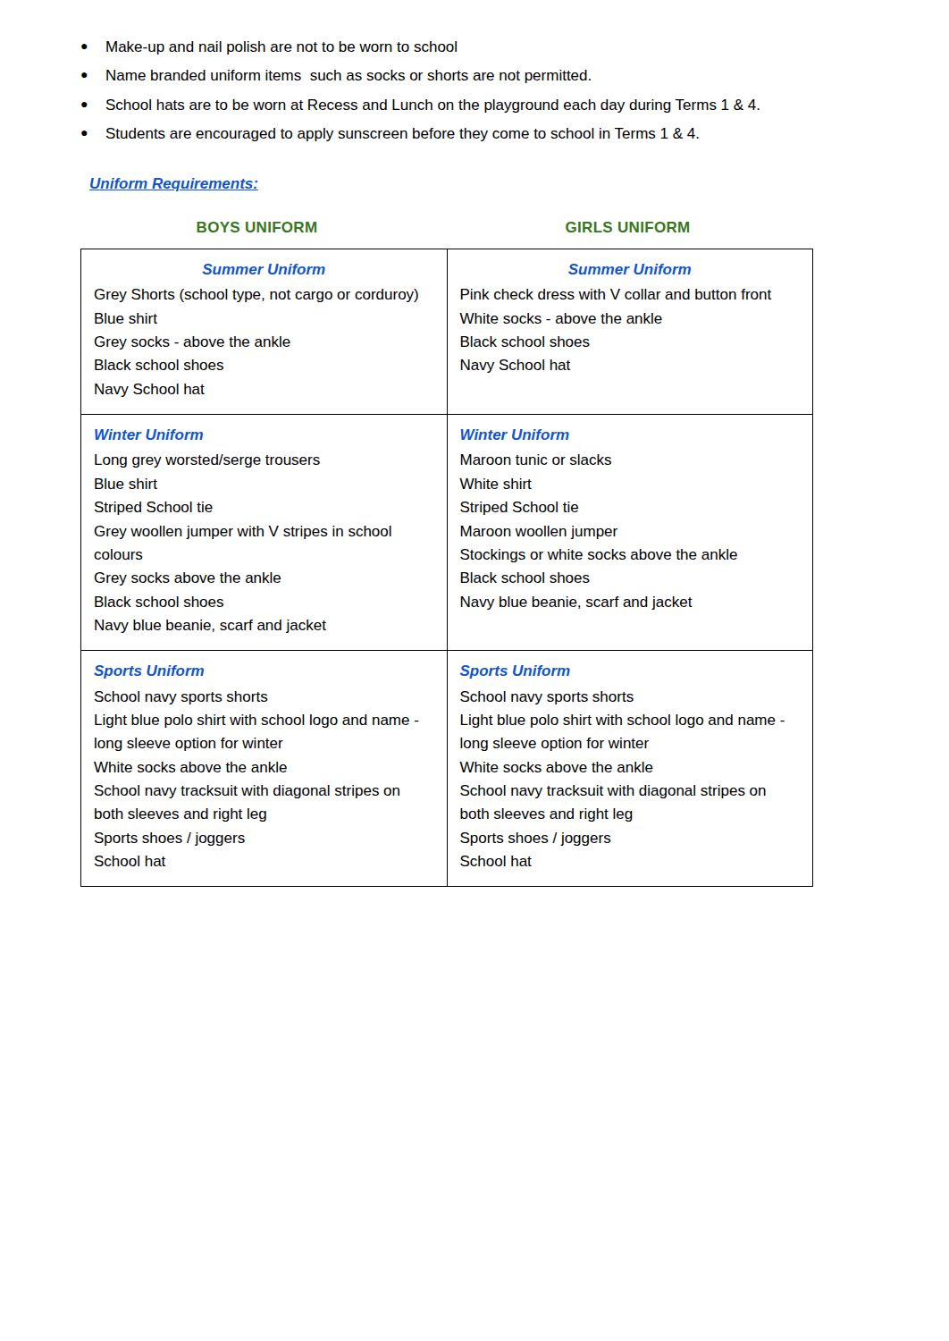Make-up and nail polish are not to be worn to school
Name branded uniform items such as socks or shorts are not permitted.
School hats are to be worn at Recess and Lunch on the playground each day during Terms 1 & 4.
Students are encouraged to apply sunscreen before they come to school in Terms 1 & 4.
Uniform Requirements:
BOYS UNIFORM
GIRLS UNIFORM
| Summer Uniform Grey Shorts (school type, not cargo or corduroy) Blue shirt Grey socks - above the ankle Black school shoes Navy School hat | Summer Uniform Pink check dress with V collar and button front White socks - above the ankle Black school shoes Navy School hat |
| Winter Uniform Long grey worsted/serge trousers Blue shirt Striped School tie Grey woollen jumper with V stripes in school colours Grey socks above the ankle Black school shoes Navy blue beanie, scarf and jacket | Winter Uniform Maroon tunic or slacks White shirt Striped School tie Maroon woollen jumper Stockings or white socks above the ankle Black school shoes Navy blue beanie, scarf and jacket |
| Sports Uniform School navy sports shorts Light blue polo shirt with school logo and name - long sleeve option for winter White socks above the ankle School navy tracksuit with diagonal stripes on both sleeves and right leg Sports shoes / joggers School hat | Sports Uniform School navy sports shorts Light blue polo shirt with school logo and name - long sleeve option for winter White socks above the ankle School navy tracksuit with diagonal stripes on both sleeves and right leg Sports shoes / joggers School hat |